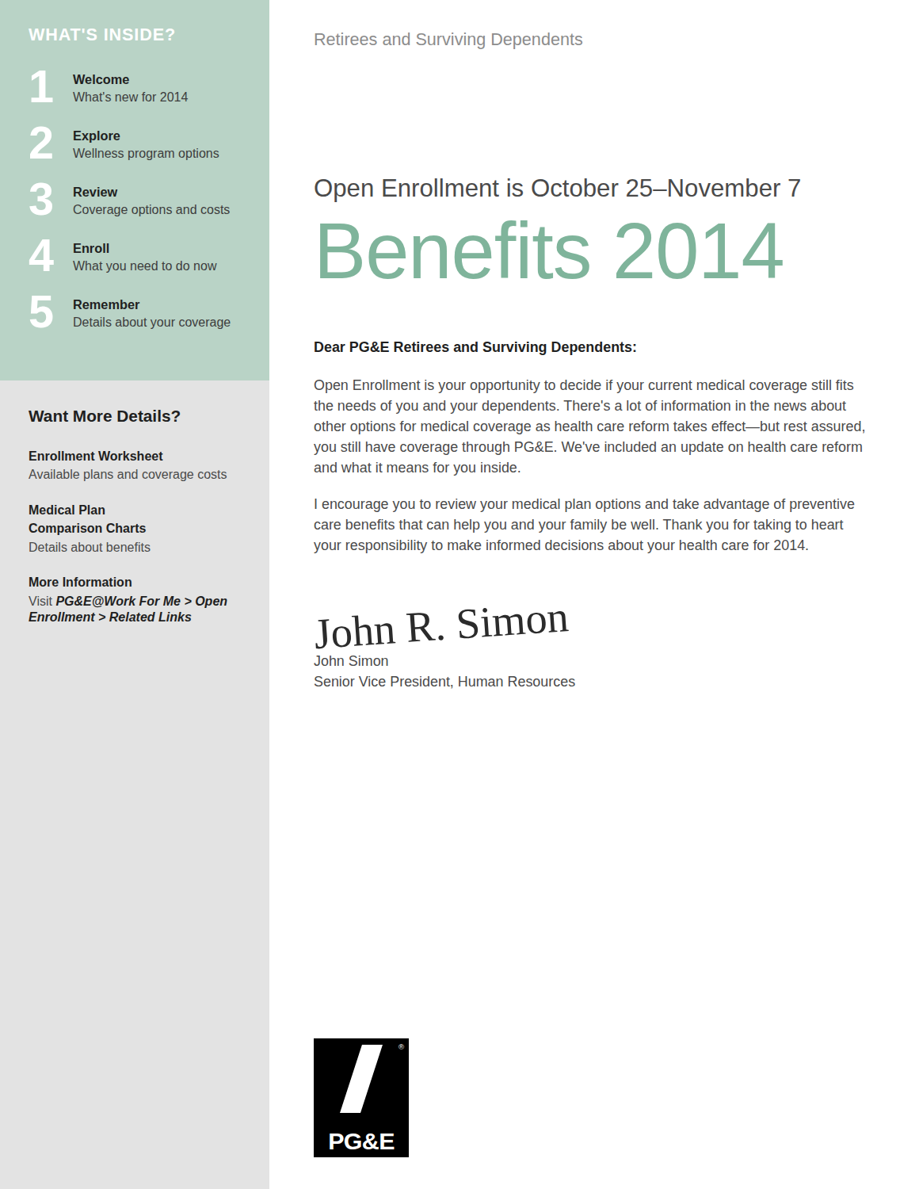WHAT'S INSIDE?
1 Welcome What's new for 2014
2 Explore Wellness program options
3 Review Coverage options and costs
4 Enroll What you need to do now
5 Remember Details about your coverage
Want More Details?
Enrollment Worksheet
Available plans and coverage costs
Medical Plan
Comparison Charts
Details about benefits
More Information
Visit PG&E@Work For Me > Open Enrollment > Related Links
Retirees and Surviving Dependents
Open Enrollment is October 25–November 7
Benefits 2014
Dear PG&E Retirees and Surviving Dependents:
Open Enrollment is your opportunity to decide if your current medical coverage still fits the needs of you and your dependents. There's a lot of information in the news about other options for medical coverage as health care reform takes effect—but rest assured, you still have coverage through PG&E. We've included an update on health care reform and what it means for you inside.
I encourage you to review your medical plan options and take advantage of preventive care benefits that can help you and your family be well. Thank you for taking to heart your responsibility to make informed decisions about your health care for 2014.
John R. Simon
John Simon
Senior Vice President, Human Resources
® PG&E